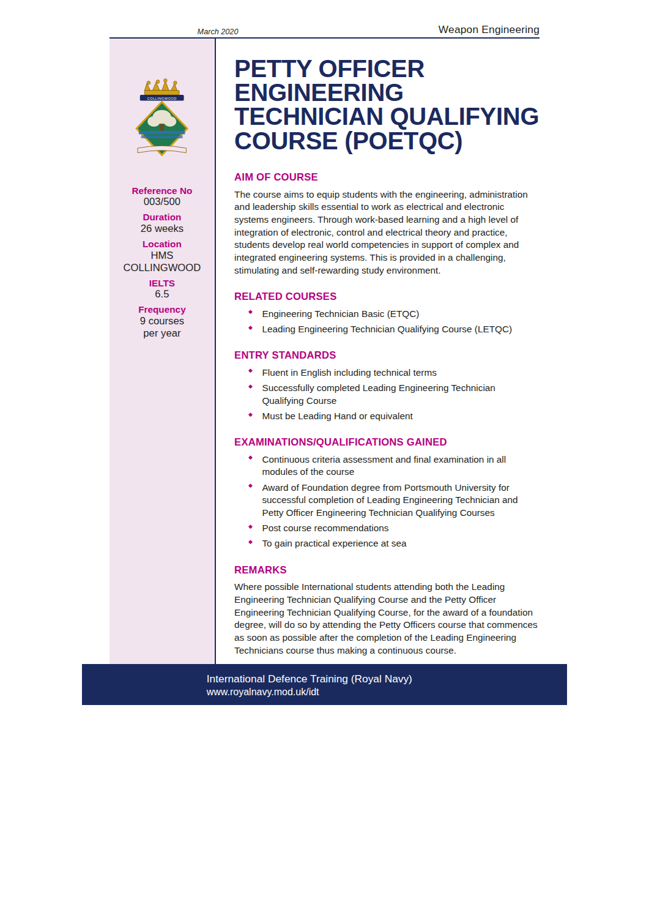March 2020
Weapon Engineering
COLLINGWOOD
Reference No
003/500
Duration
26 weeks
Location
HMS COLLINGWOOD
IELTS
6.5
Frequency
9 courses
per year
Petty Officer Engineering Technician Qualifying Course (POETQC)
Aim of Course
The course aims to equip students with the engineering, administration and leadership skills essential to work as electrical and electronic systems engineers. Through work-based learning and a high level of integration of electronic, control and electrical theory and practice, students develop real world competencies in support of complex and integrated engineering systems. This is provided in a challenging, stimulating and self-rewarding study environment.
Related Courses
Engineering Technician Basic (ETQC)
Leading Engineering Technician Qualifying Course (LETQC)
Entry Standards
Fluent in English including technical terms
Successfully completed Leading Engineering Technician Qualifying Course
Must be Leading Hand or equivalent
Examinations/Qualifications Gained
Continuous criteria assessment and final examination in all modules of the course
Award of Foundation degree from Portsmouth University for successful completion of Leading Engineering Technician and Petty Officer Engineering Technician Qualifying Courses
Post course recommendations
To gain practical experience at sea
Remarks
Where possible International students attending both the Leading Engineering Technician Qualifying Course and the Petty Officer Engineering Technician Qualifying Course, for the award of a foundation degree, will do so by attending the Petty Officers course that commences as soon as possible after the completion of the Leading Engineering Technicians course thus making a continuous course.
International Defence Training (Royal Navy)
www.royalnavy.mod.uk/idt